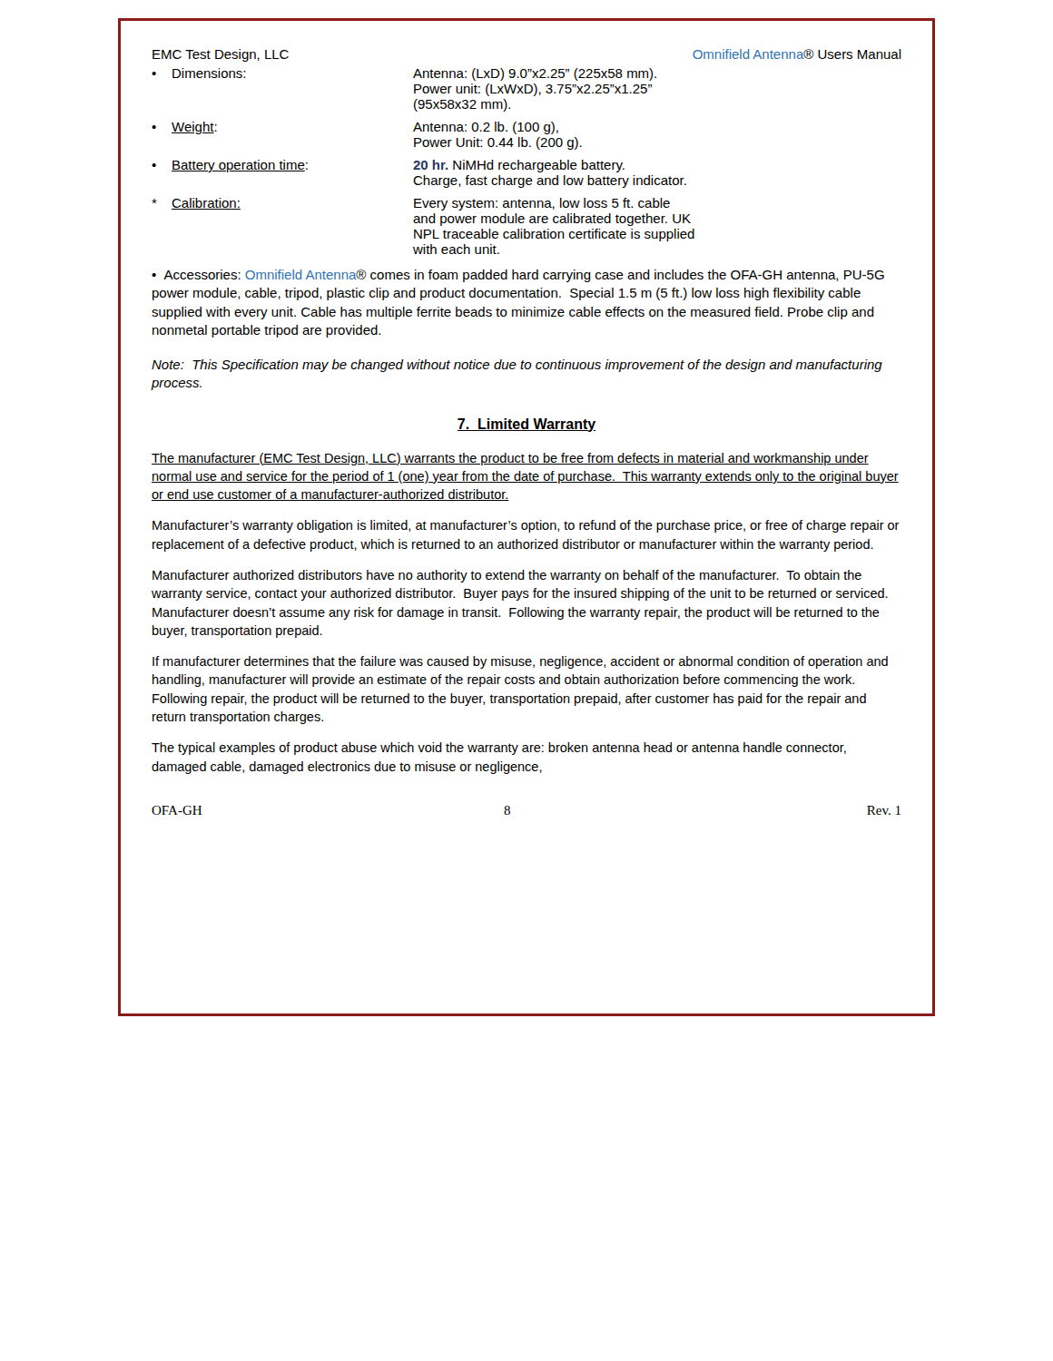EMC Test Design, LLC
Omnifield Antenna® Users Manual
| • | Dimensions: | Antenna: (LxD) 9.0”x2.25” (225x58 mm). Power unit: (LxWxD), 3.75”x2.25”x1.25” (95x58x32 mm). |
| • | Weight : | Antenna: 0.2 lb. (100 g), Power Unit: 0.44 lb. (200 g). |
| • | Battery operation time : | 20 hr. NiMHd rechargeable battery. Charge, fast charge and low battery indicator. |
| * | Calibration: | Every system: antenna, low loss 5 ft. cable and power module are calibrated together. UK NPL traceable calibration certificate is supplied with each unit. |
• Accessories: Omnifield Antenna® comes in foam padded hard carrying case and includes the OFA-GH antenna, PU-5G power module, cable, tripod, plastic clip and product documentation. Special 1.5 m (5 ft.) low loss high flexibility cable supplied with every unit. Cable has multiple ferrite beads to minimize cable effects on the measured field. Probe clip and nonmetal portable tripod are provided.
Note: This Specification may be changed without notice due to continuous improvement of the design and manufacturing process.
7. Limited Warranty
The manufacturer (EMC Test Design, LLC) warrants the product to be free from defects in material and workmanship under normal use and service for the period of 1 (one) year from the date of purchase. This warranty extends only to the original buyer or end use customer of a manufacturer-authorized distributor.
Manufacturer’s warranty obligation is limited, at manufacturer’s option, to refund of the purchase price, or free of charge repair or replacement of a defective product, which is returned to an authorized distributor or manufacturer within the warranty period.
Manufacturer authorized distributors have no authority to extend the warranty on behalf of the manufacturer. To obtain the warranty service, contact your authorized distributor. Buyer pays for the insured shipping of the unit to be returned or serviced. Manufacturer doesn’t assume any risk for damage in transit. Following the warranty repair, the product will be returned to the buyer, transportation prepaid.
If manufacturer determines that the failure was caused by misuse, negligence, accident or abnormal condition of operation and handling, manufacturer will provide an estimate of the repair costs and obtain authorization before commencing the work. Following repair, the product will be returned to the buyer, transportation prepaid, after customer has paid for the repair and return transportation charges.
The typical examples of product abuse which void the warranty are: broken antenna head or antenna handle connector, damaged cable, damaged electronics due to misuse or negligence,
OFA-GH
8
Rev. 1